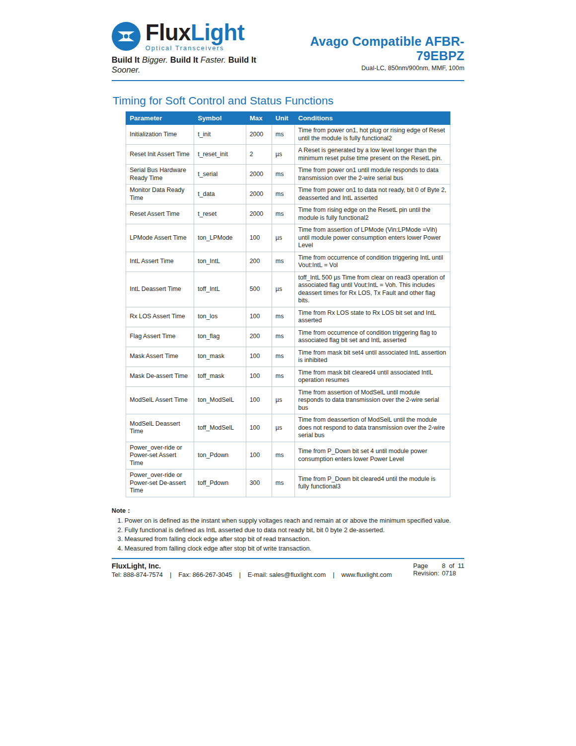FluxLight
Optical Transceivers
Build It Bigger. Build It Faster. Build It Sooner.
Avago Compatible AFBR-79EBPZ
Dual-LC, 850nm/900nm, MMF, 100m
Timing for Soft Control and Status Functions
| Parameter | Symbol | Max | Unit | Conditions |
| --- | --- | --- | --- | --- |
| Initialization Time | t_init | 2000 | ms | Time from power on1, hot plug or rising edge of Reset until the module is fully functional2 |
| Reset Init Assert Time | t_reset_init | 2 | µs | A Reset is generated by a low level longer than the minimum reset pulse time present on the ResetL pin. |
| Serial Bus Hardware Ready Time | t_serial | 2000 | ms | Time from power on1 until module responds to data transmission over the 2-wire serial bus |
| Monitor Data Ready Time | t_data | 2000 | ms | Time from power on1 to data not ready, bit 0 of Byte 2, deasserted and IntL asserted |
| Reset Assert Time | t_reset | 2000 | ms | Time from rising edge on the ResetL pin until the module is fully functional2 |
| LPMode Assert Time | ton_LPMode | 100 | µs | Time from assertion of LPMode (Vin:LPMode =Vih) until module power consumption enters lower Power Level |
| IntL Assert Time | ton_IntL | 200 | ms | Time from occurrence of condition triggering IntL until Vout:IntL = Vol |
| IntL Deassert Time | toff_IntL | 500 | µs | toff_IntL 500 µs Time from clear on read3 operation of associated flag until Vout:IntL = Voh. This includes deassert times for Rx LOS, Tx Fault and other flag bits. |
| Rx LOS Assert Time | ton_los | 100 | ms | Time from Rx LOS state to Rx LOS bit set and IntL asserted |
| Flag Assert Time | ton_flag | 200 | ms | Time from occurrence of condition triggering flag to associated flag bit set and IntL asserted |
| Mask Assert Time | ton_mask | 100 | ms | Time from mask bit set4 until associated IntL assertion is inhibited |
| Mask De-assert Time | toff_mask | 100 | ms | Time from mask bit cleared4 until associated IntlL operation resumes |
| ModSelL Assert Time | ton_ModSelL | 100 | µs | Time from assertion of ModSelL until module responds to data transmission over the 2-wire serial bus |
| ModSelL Deassert Time | toff_ModSelL | 100 | µs | Time from deassertion of ModSelL until the module does not respond to data transmission over the 2-wire serial bus |
| Power_over-ride or Power-set Assert Time | ton_Pdown | 100 | ms | Time from P_Down bit set 4 until module power consumption enters lower Power Level |
| Power_over-ride or Power-set De-assert Time | toff_Pdown | 300 | ms | Time from P_Down bit cleared4 until the module is fully functional3 |
Note：
Power on is defined as the instant when supply voltages reach and remain at or above the minimum specified value.
Fully functional is defined as IntL asserted due to data not ready bit, bit 0 byte 2 de-asserted.
Measured from falling clock edge after stop bit of read transaction.
Measured from falling clock edge after stop bit of write transaction.
FluxLight, Inc.
Tel: 888-874-7574|Fax: 866-267-3045|E-mail: sales@fluxlight.com|www.fluxlight.com
Page8 of 11 Revision: 0718